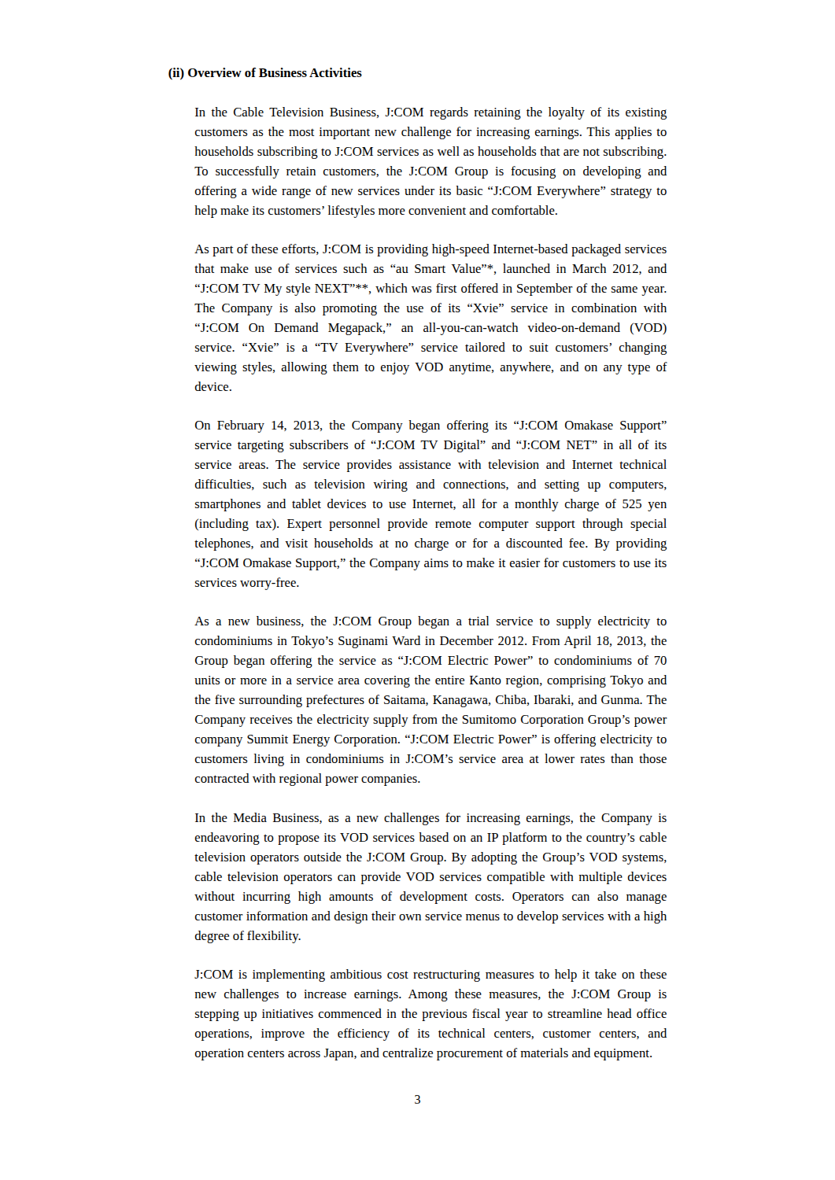(ii) Overview of Business Activities
In the Cable Television Business, J:COM regards retaining the loyalty of its existing customers as the most important new challenge for increasing earnings. This applies to households subscribing to J:COM services as well as households that are not subscribing. To successfully retain customers, the J:COM Group is focusing on developing and offering a wide range of new services under its basic “J:COM Everywhere” strategy to help make its customers’ lifestyles more convenient and comfortable.
As part of these efforts, J:COM is providing high-speed Internet-based packaged services that make use of services such as “au Smart Value”*, launched in March 2012, and “J:COM TV My style NEXT”**, which was first offered in September of the same year. The Company is also promoting the use of its “Xvie” service in combination with “J:COM On Demand Megapack,” an all-you-can-watch video-on-demand (VOD) service. “Xvie” is a “TV Everywhere” service tailored to suit customers’ changing viewing styles, allowing them to enjoy VOD anytime, anywhere, and on any type of device.
On February 14, 2013, the Company began offering its “J:COM Omakase Support” service targeting subscribers of “J:COM TV Digital” and “J:COM NET” in all of its service areas. The service provides assistance with television and Internet technical difficulties, such as television wiring and connections, and setting up computers, smartphones and tablet devices to use Internet, all for a monthly charge of 525 yen (including tax). Expert personnel provide remote computer support through special telephones, and visit households at no charge or for a discounted fee. By providing “J:COM Omakase Support,” the Company aims to make it easier for customers to use its services worry-free.
As a new business, the J:COM Group began a trial service to supply electricity to condominiums in Tokyo’s Suginami Ward in December 2012. From April 18, 2013, the Group began offering the service as “J:COM Electric Power” to condominiums of 70 units or more in a service area covering the entire Kanto region, comprising Tokyo and the five surrounding prefectures of Saitama, Kanagawa, Chiba, Ibaraki, and Gunma. The Company receives the electricity supply from the Sumitomo Corporation Group’s power company Summit Energy Corporation. “J:COM Electric Power” is offering electricity to customers living in condominiums in J:COM’s service area at lower rates than those contracted with regional power companies.
In the Media Business, as a new challenges for increasing earnings, the Company is endeavoring to propose its VOD services based on an IP platform to the country’s cable television operators outside the J:COM Group. By adopting the Group’s VOD systems, cable television operators can provide VOD services compatible with multiple devices without incurring high amounts of development costs. Operators can also manage customer information and design their own service menus to develop services with a high degree of flexibility.
J:COM is implementing ambitious cost restructuring measures to help it take on these new challenges to increase earnings. Among these measures, the J:COM Group is stepping up initiatives commenced in the previous fiscal year to streamline head office operations, improve the efficiency of its technical centers, customer centers, and operation centers across Japan, and centralize procurement of materials and equipment.
3